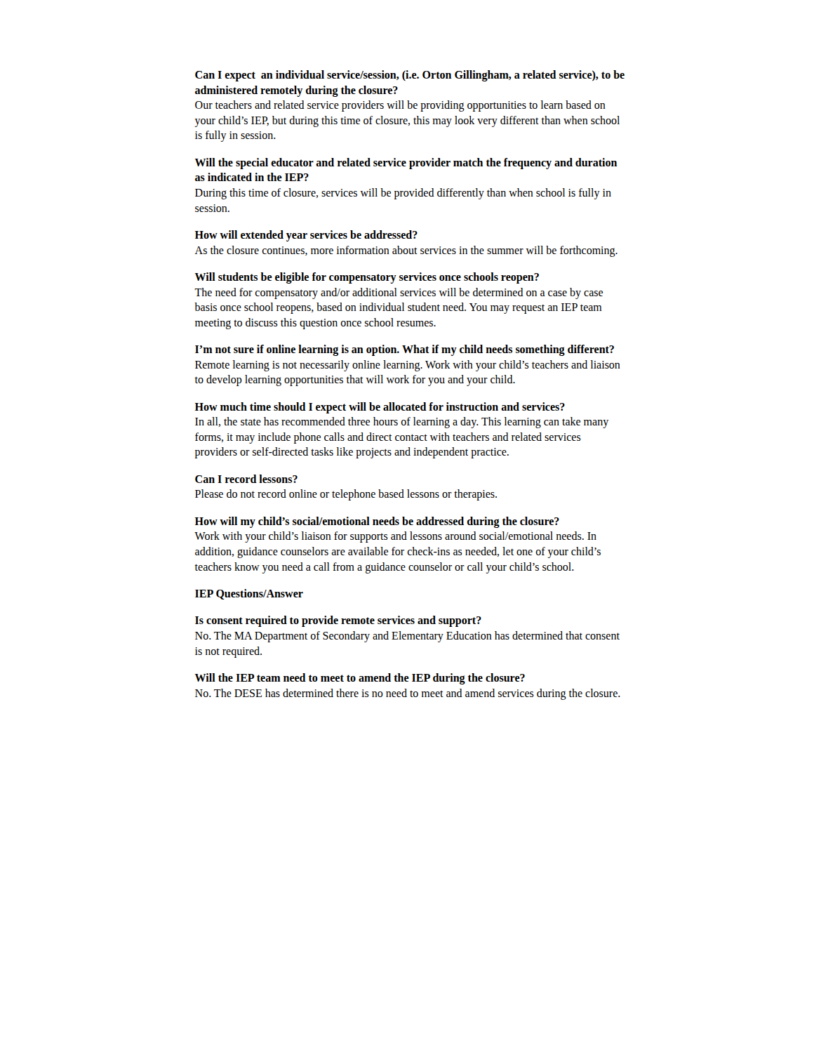Can I expect an individual service/session, (i.e. Orton Gillingham, a related service), to be administered remotely during the closure?
Our teachers and related service providers will be providing opportunities to learn based on your child’s IEP, but during this time of closure, this may look very different than when school is fully in session.
Will the special educator and related service provider match the frequency and duration as indicated in the IEP?
During this time of closure, services will be provided differently than when school is fully in session.
How will extended year services be addressed?
As the closure continues, more information about services in the summer will be forthcoming.
Will students be eligible for compensatory services once schools reopen?
The need for compensatory and/or additional services will be determined on a case by case basis once school reopens, based on individual student need. You may request an IEP team meeting to discuss this question once school resumes.
I’m not sure if online learning is an option. What if my child needs something different?
Remote learning is not necessarily online learning. Work with your child’s teachers and liaison to develop learning opportunities that will work for you and your child.
How much time should I expect will be allocated for instruction and services?
In all, the state has recommended three hours of learning a day. This learning can take many forms, it may include phone calls and direct contact with teachers and related services providers or self-directed tasks like projects and independent practice.
Can I record lessons?
Please do not record online or telephone based lessons or therapies.
How will my child’s social/emotional needs be addressed during the closure?
Work with your child’s liaison for supports and lessons around social/emotional needs. In addition, guidance counselors are available for check-ins as needed, let one of your child’s teachers know you need a call from a guidance counselor or call your child’s school.
IEP Questions/Answer
Is consent required to provide remote services and support?
No. The MA Department of Secondary and Elementary Education has determined that consent is not required.
Will the IEP team need to meet to amend the IEP during the closure?
No. The DESE has determined there is no need to meet and amend services during the closure.